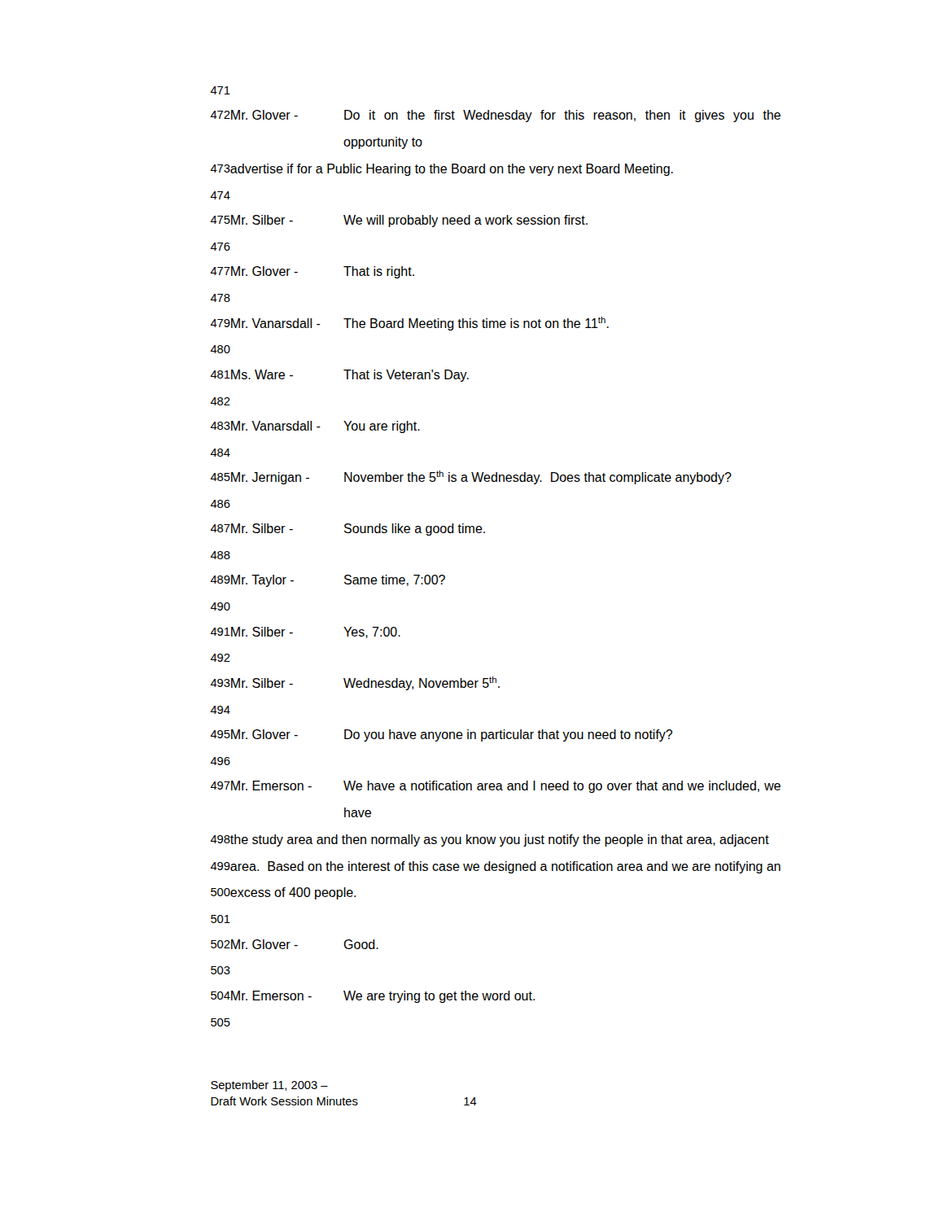| 471 | | |
| 472 | Mr. Glover - | Do it on the first Wednesday for this reason, then it gives you the opportunity to |
| 473 | advertise if for a Public Hearing to the Board on the very next Board Meeting. |
| 474 | | |
| 475 | Mr. Silber - | We will probably need a work session first. |
| 476 | | |
| 477 | Mr. Glover - | That is right. |
| 478 | | |
| 479 | Mr. Vanarsdall - | The Board Meeting this time is not on the 11 th . |
| 480 | | |
| 481 | Ms. Ware - | That is Veteran's Day. |
| 482 | | |
| 483 | Mr. Vanarsdall - | You are right. |
| 484 | | |
| 485 | Mr. Jernigan - | November the 5 th is a Wednesday. Does that complicate anybody? |
| 486 | | |
| 487 | Mr. Silber - | Sounds like a good time. |
| 488 | | |
| 489 | Mr. Taylor - | Same time, 7:00? |
| 490 | | |
| 491 | Mr. Silber - | Yes, 7:00. |
| 492 | | |
| 493 | Mr. Silber - | Wednesday, November 5 th . |
| 494 | | |
| 495 | Mr. Glover - | Do you have anyone in particular that you need to notify? |
| 496 | | |
| 497 | Mr. Emerson - | We have a notification area and I need to go over that and we included, we have |
| 498 | the study area and then normally as you know you just notify the people in that area, adjacent |
| 499 | area. Based on the interest of this case we designed a notification area and we are notifying an |
| 500 | excess of 400 people. |
| 501 | | |
| 502 | Mr. Glover - | Good. |
| 503 | | |
| 504 | Mr. Emerson - | We are trying to get the word out. |
| 505 | | |
September 11, 2003 –
Draft Work Session Minutes14